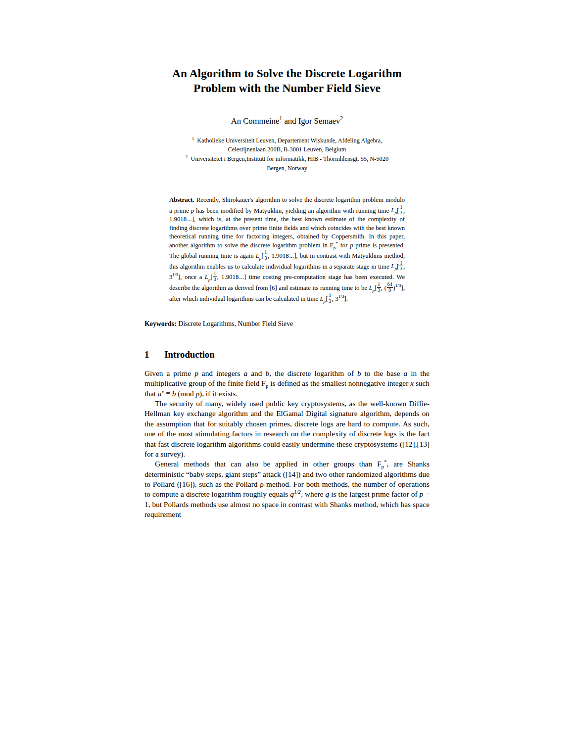An Algorithm to Solve the Discrete Logarithm
Problem with the Number Field Sieve
An Commeine1 and Igor Semaev2
1 Katholieke Universiteit Leuven, Departement Wiskunde, Afdeling Algebra,
Celestijnenlaan 200B, B-3001 Leuven, Belgium
2 Universitetet i Bergen,Institutt for informatikk, HIB - Thormhlensgt. 55, N-5020
Bergen, Norway
Abstract. Recently, Shirokauer's algorithm to solve the discrete logarithm problem modulo a prime p has been modified by Matyukhin, yielding an algorithm with running time Lp[13, 1.9018 ...], which is, at the present time, the best known estimate of the complexity of finding discrete logarithms over prime finite fields and which coincides with the best known theoretical running time for factoring integers, obtained by Coppersmith. In this paper, another algorithm to solve the discrete logarithm problem in Fp* for p prime is presented. The global running time is again Lp[13, 1.9018 ...], but in contrast with Matyukhins method, this algorithm enables us to calculate individual logarithms in a separate stage in time Lp[13, 31/3], once a Lp[13, 1.9018 ...] time costing pre-computation stage has been executed. We describe the algorithm as derived from [6] and estimate its running time to be Lp[13, (649)1/3], after which individual logarithms can be calculated in time Lp[13, 31/3].
Keywords: Discrete Logarithms, Number Field Sieve
1 Introduction
Given a prime p and integers a and b, the discrete logarithm of b to the base a in the multiplicative group of the finite field Fp is defined as the smallest nonnegative integer x such that ax ≡ b (mod p), if it exists.
The security of many, widely used public key cryptosystems, as the well-known Diffie-Hellman key exchange algorithm and the ElGamal Digital signature algorithm, depends on the assumption that for suitably chosen primes, discrete logs are hard to compute. As such, one of the most stimulating factors in research on the complexity of discrete logs is the fact that fast discrete logarithm algorithms could easily undermine these cryptosystems ([12],[13] for a survey).
General methods that can also be applied in other groups than Fp*, are Shanks deterministic “baby steps, giant steps” attack ([14]) and two other randomized algorithms due to Pollard ([16]), such as the Pollard ρ-method. For both methods, the number of operations to compute a discrete logarithm roughly equals q1/2, where q is the largest prime factor of p − 1, but Pollards methods use almost no space in contrast with Shanks method, which has space requirement